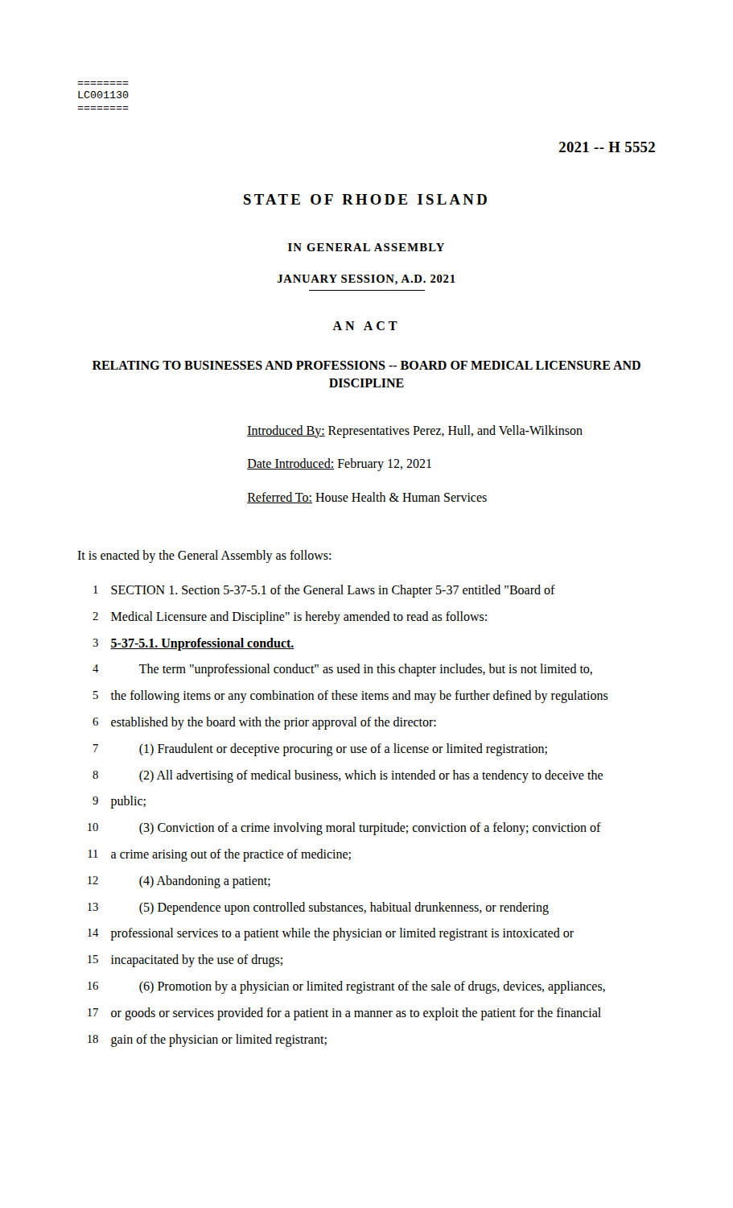========
LC001130
========
2021 -- H 5552
STATE OF RHODE ISLAND
IN GENERAL ASSEMBLY
JANUARY SESSION, A.D. 2021
AN ACT
Relating to Businesses and Professions -- Board of Medical Licensure and Discipline
Introduced By: Representatives Perez, Hull, and Vella-Wilkinson
Date Introduced: February 12, 2021
Referred To: House Health & Human Services
It is enacted by the General Assembly as follows:
SECTION 1. Section 5-37-5.1 of the General Laws in Chapter 5-37 entitled "Board of
Medical Licensure and Discipline" is hereby amended to read as follows:
5-37-5.1. Unprofessional conduct.
The term "unprofessional conduct" as used in this chapter includes, but is not limited to,
the following items or any combination of these items and may be further defined by regulations
established by the board with the prior approval of the director:
(1) Fraudulent or deceptive procuring or use of a license or limited registration;
(2) All advertising of medical business, which is intended or has a tendency to deceive the
public;
(3) Conviction of a crime involving moral turpitude; conviction of a felony; conviction of
a crime arising out of the practice of medicine;
(4) Abandoning a patient;
(5) Dependence upon controlled substances, habitual drunkenness, or rendering
professional services to a patient while the physician or limited registrant is intoxicated or
incapacitated by the use of drugs;
(6) Promotion by a physician or limited registrant of the sale of drugs, devices, appliances,
or goods or services provided for a patient in a manner as to exploit the patient for the financial
gain of the physician or limited registrant;